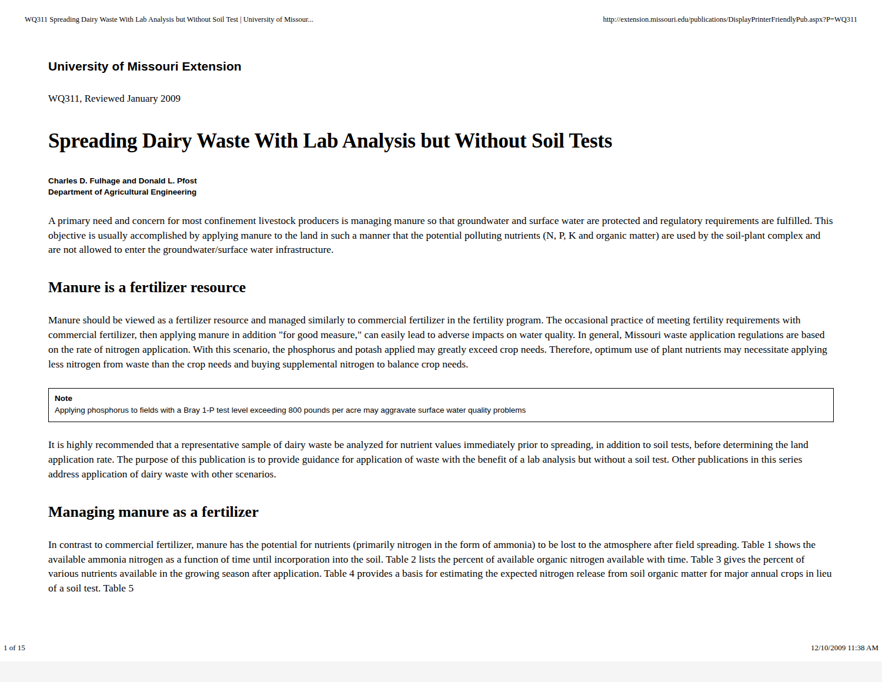WQ311 Spreading Dairy Waste With Lab Analysis but Without Soil Test | University of Missour...
http://extension.missouri.edu/publications/DisplayPrinterFriendlyPub.aspx?P=WQ311
University of Missouri Extension
WQ311, Reviewed January 2009
Spreading Dairy Waste With Lab Analysis but Without Soil Tests
Charles D. Fulhage and Donald L. Pfost
Department of Agricultural Engineering
A primary need and concern for most confinement livestock producers is managing manure so that groundwater and surface water are protected and regulatory requirements are fulfilled. This objective is usually accomplished by applying manure to the land in such a manner that the potential polluting nutrients (N, P, K and organic matter) are used by the soil-plant complex and are not allowed to enter the groundwater/surface water infrastructure.
Manure is a fertilizer resource
Manure should be viewed as a fertilizer resource and managed similarly to commercial fertilizer in the fertility program. The occasional practice of meeting fertility requirements with commercial fertilizer, then applying manure in addition "for good measure," can easily lead to adverse impacts on water quality. In general, Missouri waste application regulations are based on the rate of nitrogen application. With this scenario, the phosphorus and potash applied may greatly exceed crop needs. Therefore, optimum use of plant nutrients may necessitate applying less nitrogen from waste than the crop needs and buying supplemental nitrogen to balance crop needs.
Note Applying phosphorus to fields with a Bray 1-P test level exceeding 800 pounds per acre may aggravate surface water quality problems
It is highly recommended that a representative sample of dairy waste be analyzed for nutrient values immediately prior to spreading, in addition to soil tests, before determining the land application rate. The purpose of this publication is to provide guidance for application of waste with the benefit of a lab analysis but without a soil test. Other publications in this series address application of dairy waste with other scenarios.
Managing manure as a fertilizer
In contrast to commercial fertilizer, manure has the potential for nutrients (primarily nitrogen in the form of ammonia) to be lost to the atmosphere after field spreading. Table 1 shows the available ammonia nitrogen as a function of time until incorporation into the soil. Table 2 lists the percent of available organic nitrogen available with time. Table 3 gives the percent of various nutrients available in the growing season after application. Table 4 provides a basis for estimating the expected nitrogen release from soil organic matter for major annual crops in lieu of a soil test. Table 5
1 of 15
12/10/2009 11:38 AM